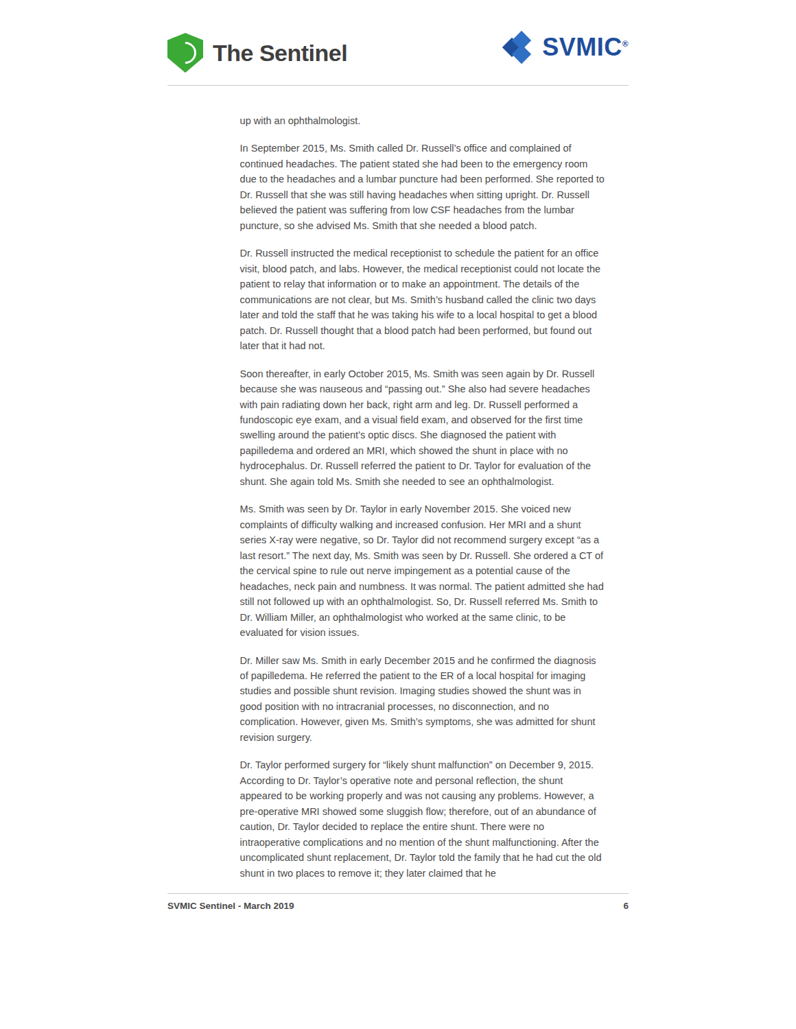The Sentinel
SVMIC®
up with an ophthalmologist.
In September 2015, Ms. Smith called Dr. Russell’s office and complained of continued headaches. The patient stated she had been to the emergency room due to the headaches and a lumbar puncture had been performed. She reported to Dr. Russell that she was still having headaches when sitting upright. Dr. Russell believed the patient was suffering from low CSF headaches from the lumbar puncture, so she advised Ms. Smith that she needed a blood patch.
Dr. Russell instructed the medical receptionist to schedule the patient for an office visit, blood patch, and labs. However, the medical receptionist could not locate the patient to relay that information or to make an appointment. The details of the communications are not clear, but Ms. Smith’s husband called the clinic two days later and told the staff that he was taking his wife to a local hospital to get a blood patch. Dr. Russell thought that a blood patch had been performed, but found out later that it had not.
Soon thereafter, in early October 2015, Ms. Smith was seen again by Dr. Russell because she was nauseous and “passing out.” She also had severe headaches with pain radiating down her back, right arm and leg. Dr. Russell performed a fundoscopic eye exam, and a visual field exam, and observed for the first time swelling around the patient’s optic discs. She diagnosed the patient with papilledema and ordered an MRI, which showed the shunt in place with no hydrocephalus. Dr. Russell referred the patient to Dr. Taylor for evaluation of the shunt. She again told Ms. Smith she needed to see an ophthalmologist.
Ms. Smith was seen by Dr. Taylor in early November 2015. She voiced new complaints of difficulty walking and increased confusion. Her MRI and a shunt series X-ray were negative, so Dr. Taylor did not recommend surgery except “as a last resort.” The next day, Ms. Smith was seen by Dr. Russell. She ordered a CT of the cervical spine to rule out nerve impingement as a potential cause of the headaches, neck pain and numbness. It was normal. The patient admitted she had still not followed up with an ophthalmologist. So, Dr. Russell referred Ms. Smith to Dr. William Miller, an ophthalmologist who worked at the same clinic, to be evaluated for vision issues.
Dr. Miller saw Ms. Smith in early December 2015 and he confirmed the diagnosis of papilledema. He referred the patient to the ER of a local hospital for imaging studies and possible shunt revision. Imaging studies showed the shunt was in good position with no intracranial processes, no disconnection, and no complication. However, given Ms. Smith’s symptoms, she was admitted for shunt revision surgery.
Dr. Taylor performed surgery for “likely shunt malfunction” on December 9, 2015. According to Dr. Taylor’s operative note and personal reflection, the shunt appeared to be working properly and was not causing any problems. However, a pre-operative MRI showed some sluggish flow; therefore, out of an abundance of caution, Dr. Taylor decided to replace the entire shunt. There were no intraoperative complications and no mention of the shunt malfunctioning. After the uncomplicated shunt replacement, Dr. Taylor told the family that he had cut the old shunt in two places to remove it; they later claimed that he
SVMIC Sentinel - March 2019
6